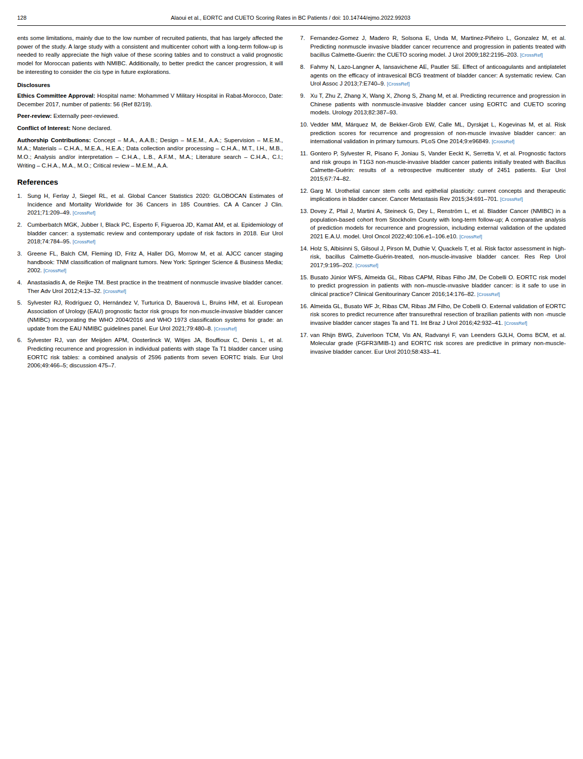128 Alaoui et al., EORTC and CUETO Scoring Rates in BC Patients / doi: 10.14744/ejmo.2022.99203
ents some limitations, mainly due to the low number of recruited patients, that has largely affected the power of the study. A large study with a consistent and multicenter cohort with a long-term follow-up is needed to really appreciate the high value of these scoring tables and to construct a valid prognostic model for Moroccan patients with NMIBC. Additionally, to better predict the cancer progression, it will be interesting to consider the cis type in future explorations.
Disclosures
Ethics Committee Approval: Hospital name: Mohammed V Military Hospital in Rabat-Morocco, Date: December 2017, number of patients: 56 (Ref 82/19).
Peer-review: Externally peer-reviewed.
Conflict of Interest: None declared.
Authorship Contributions: Concept – M.A., A.A.B.; Design – M.E.M., A.A.; Supervision – M.E.M., M.A.; Materials – C.H.A., M.E.A., H.E.A.; Data collection and/or processing – C.H.A., M.T., I.H., M.B., M.O.; Analysis and/or interpretation – C.H.A., L.B., A.F.M., M.A.; Literature search – C.H.A., C.I.; Writing – C.H.A., M.A., M.O.; Critical review – M.E.M., A.A.
References
Sung H, Ferlay J, Siegel RL, et al. Global Cancer Statistics 2020: GLOBOCAN Estimates of Incidence and Mortality Worldwide for 36 Cancers in 185 Countries. CA A Cancer J Clin. 2021;71:209–49. [CrossRef]
Cumberbatch MGK, Jubber I, Black PC, Esperto F, Figueroa JD, Kamat AM, et al. Epidemiology of bladder cancer: a systematic review and contemporary update of risk factors in 2018. Eur Urol 2018;74:784–95. [CrossRef]
Greene FL, Balch CM, Fleming ID, Fritz A, Haller DG, Morrow M, et al. AJCC cancer staging handbook: TNM classification of malignant tumors. New York: Springer Science & Business Media; 2002. [CrossRef]
Anastasiadis A, de Reijke TM. Best practice in the treatment of nonmuscle invasive bladder cancer. Ther Adv Urol 2012;4:13–32. [CrossRef]
Sylvester RJ, Rodríguez O, Hernández V, Turturica D, Bauerová L, Bruins HM, et al. European Association of Urology (EAU) prognostic factor risk groups for non-muscle-invasive bladder cancer (NMIBC) incorporating the WHO 2004/2016 and WHO 1973 classification systems for grade: an update from the EAU NMIBC guidelines panel. Eur Urol 2021;79:480–8. [CrossRef]
Sylvester RJ, van der Meijden APM, Oosterlinck W, Witjes JA, Bouffioux C, Denis L, et al. Predicting recurrence and progression in individual patients with stage Ta T1 bladder cancer using EORTC risk tables: a combined analysis of 2596 patients from seven EORTC trials. Eur Urol 2006;49:466–5; discussion 475–7.
Fernandez-Gomez J, Madero R, Solsona E, Unda M, Martinez-Piñeiro L, Gonzalez M, et al. Predicting nonmuscle invasive bladder cancer recurrence and progression in patients treated with bacillus Calmette-Guerin: the CUETO scoring model. J Urol 2009;182:2195–203. [CrossRef]
Fahmy N, Lazo-Langner A, Iansavichene AE, Pautler SE. Effect of anticoagulants and antiplatelet agents on the efficacy of intravesical BCG treatment of bladder cancer: A systematic review. Can Urol Assoc J 2013;7:E740–9. [CrossRef]
Xu T, Zhu Z, Zhang X, Wang X, Zhong S, Zhang M, et al. Predicting recurrence and progression in Chinese patients with nonmuscle-invasive bladder cancer using EORTC and CUETO scoring models. Urology 2013;82:387–93.
Vedder MM, Márquez M, de Bekker-Grob EW, Calle ML, Dyrskjøt L, Kogevinas M, et al. Risk prediction scores for recurrence and progression of non-muscle invasive bladder cancer: an international validation in primary tumours. PLoS One 2014;9:e96849. [CrossRef]
Gontero P, Sylvester R, Pisano F, Joniau S, Vander Eeckt K, Serretta V, et al. Prognostic factors and risk groups in T1G3 non-muscle-invasive bladder cancer patients initially treated with Bacillus Calmette-Guérin: results of a retrospective multicenter study of 2451 patients. Eur Urol 2015;67:74–82.
Garg M. Urothelial cancer stem cells and epithelial plasticity: current concepts and therapeutic implications in bladder cancer. Cancer Metastasis Rev 2015;34:691–701. [CrossRef]
Dovey Z, Pfail J, Martini A, Steineck G, Dey L, Renström L, et al. Bladder Cancer (NMIBC) in a population-based cohort from Stockholm County with long-term follow-up; A comparative analysis of prediction models for recurrence and progression, including external validation of the updated 2021 E.A.U. model. Urol Oncol 2022;40:106.e1–106.e10. [CrossRef]
Holz S, Albisinni S, Gilsoul J, Pirson M, Duthie V, Quackels T, et al. Risk factor assessment in high-risk, bacillus Calmette-Guérin-treated, non-muscle-invasive bladder cancer. Res Rep Urol 2017;9:195–202. [CrossRef]
Busato Júnior WFS, Almeida GL, Ribas CAPM, Ribas Filho JM, De Cobelli O. EORTC risk model to predict progression in patients with non–muscle-ınvasive bladder cancer: is it safe to use in clinical practice? Clinical Genitourinary Cancer 2016;14:176–82. [CrossRef]
Almeida GL, Busato WF Jr, Ribas CM, Ribas JM Filho, De Cobelli O. External validation of EORTC risk scores to predict recurrence after transurethral resection of brazilian patients with non -muscle invasive bladder cancer stages Ta and T1. Int Braz J Urol 2016;42:932–41. [CrossRef]
van Rhijn BWG, Zuiverloon TCM, Vis AN, Radvanyi F, van Leenders GJLH, Ooms BCM, et al. Molecular grade (FGFR3/MIB-1) and EORTC risk scores are predictive in primary non-muscle-invasive bladder cancer. Eur Urol 2010;58:433–41.